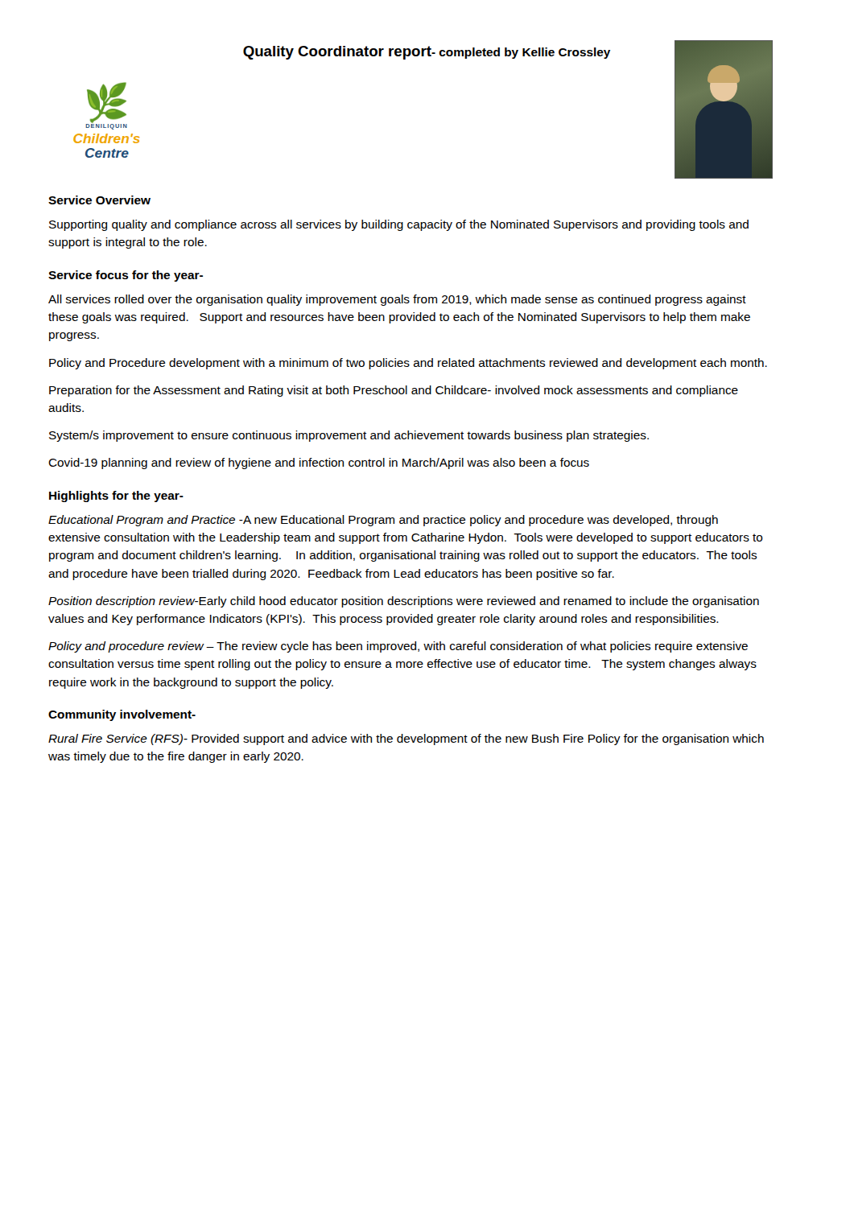🌿
DENILIQUIN
Children's
Centre
Quality Coordinator report- completed by Kellie Crossley
Service Overview
Supporting quality and compliance across all services by building capacity of the Nominated Supervisors and providing tools and support is integral to the role.
Service focus for the year-
All services rolled over the organisation quality improvement goals from 2019, which made sense as continued progress against these goals was required. Support and resources have been provided to each of the Nominated Supervisors to help them make progress.
Policy and Procedure development with a minimum of two policies and related attachments reviewed and development each month.
Preparation for the Assessment and Rating visit at both Preschool and Childcare- involved mock assessments and compliance audits.
System/s improvement to ensure continuous improvement and achievement towards business plan strategies.
Covid-19 planning and review of hygiene and infection control in March/April was also been a focus
Highlights for the year-
Educational Program and Practice -A new Educational Program and practice policy and procedure was developed, through extensive consultation with the Leadership team and support from Catharine Hydon. Tools were developed to support educators to program and document children's learning. In addition, organisational training was rolled out to support the educators. The tools and procedure have been trialled during 2020. Feedback from Lead educators has been positive so far.
Position description review-Early child hood educator position descriptions were reviewed and renamed to include the organisation values and Key performance Indicators (KPI's). This process provided greater role clarity around roles and responsibilities.
Policy and procedure review – The review cycle has been improved, with careful consideration of what policies require extensive consultation versus time spent rolling out the policy to ensure a more effective use of educator time. The system changes always require work in the background to support the policy.
Community involvement-
Rural Fire Service (RFS)- Provided support and advice with the development of the new Bush Fire Policy for the organisation which was timely due to the fire danger in early 2020.